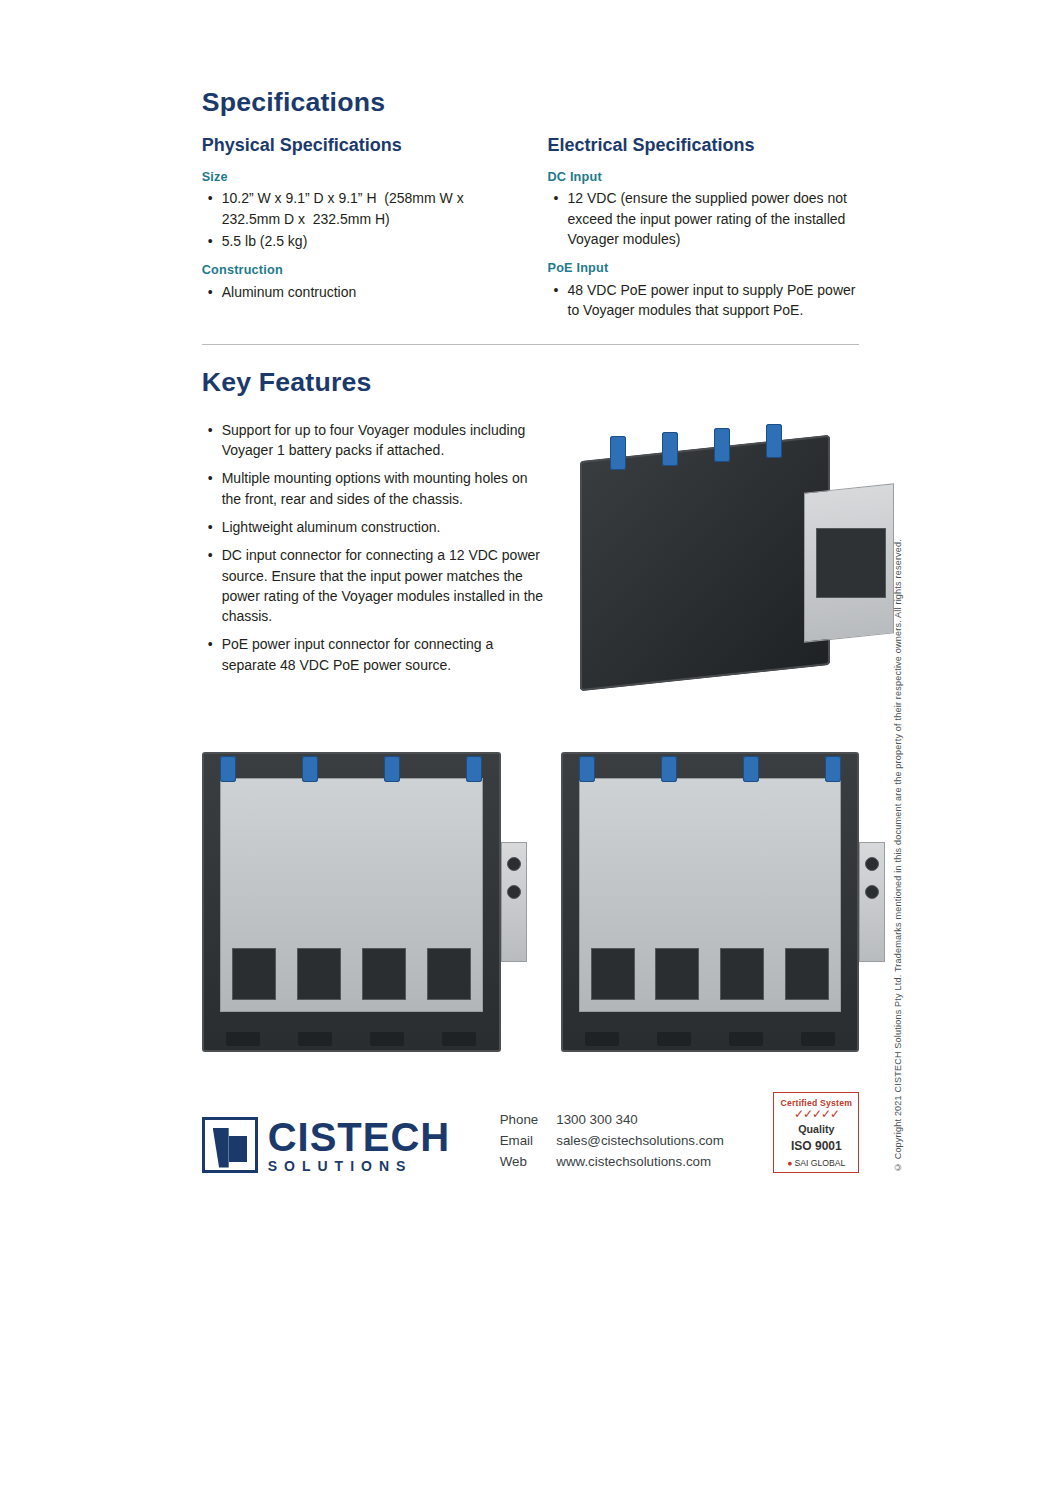Specifications
Physical Specifications
Size
10.2” W x 9.1” D x 9.1” H (258mm W x 232.5mm D x 232.5mm H)
5.5 lb (2.5 kg)
Construction
Aluminum contruction
Electrical Specifications
DC Input
12 VDC (ensure the supplied power does not exceed the input power rating of the installed Voyager modules)
PoE Input
48 VDC PoE power input to supply PoE power to Voyager modules that support PoE.
Key Features
Support for up to four Voyager modules including Voyager 1 battery packs if attached.
Multiple mounting options with mounting holes on the front, rear and sides of the chassis.
Lightweight aluminum construction.
DC input connector for connecting a 12 VDC power source. Ensure that the input power matches the power rating of the Voyager modules installed in the chassis.
PoE power input connector for connecting a separate 48 VDC PoE power source.
CISTECH
SOLUTIONS
| Phone | 1300 300 340 |
| Email | sales@cistechsolutions.com |
| Web | www.cistechsolutions.com |
Certified System
✓✓✓✓✓
Quality
ISO 9001
SAI GLOBAL
© Copyright 2021 CISTECH Solutions Pty Ltd. Trademarks mentioned in this document are the property of their respective owners. All rights reserved.